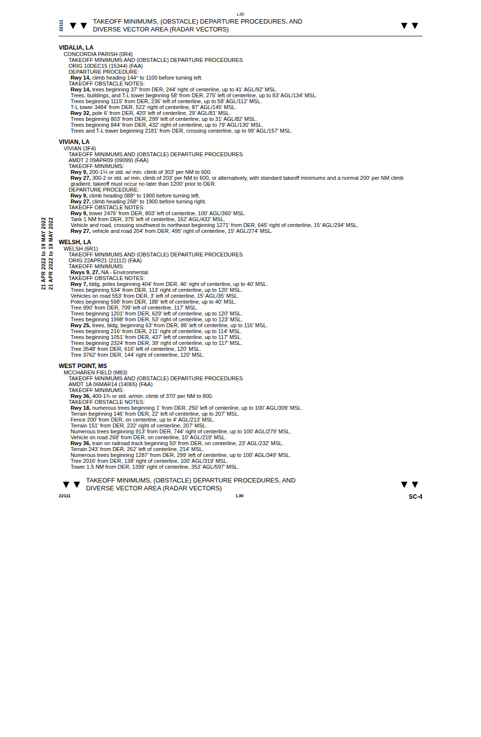L30
22111
▼▼
TAKEOFF MINIMUMS, (OBSTACLE) DEPARTURE PROCEDURES, AND
DIVERSE VECTOR AREA (RADAR VECTORS)
▼▼
21 APR 2022 to 19 MAY 2022
21 APR 2022 to 19 MAY 2022
VIDALIA, LA
CONCORDIA PARISH (0R4)
TAKEOFF MINIMUMS AND (OBSTACLE) DEPARTURE PROCEDURES
ORIG 10DEC15 (15344) (FAA)
DEPARTURE PROCEDURE:
Rwy 14, climb heading 144° to 1100 before turning left.
TAKEOFF OBSTACLE NOTES:
Rwy 14, trees beginning 37' from DER, 244' right of centerline, up to 41' AGL/92' MSL.
Trees, buildings, and T-L tower beginning 58' from DER, 275' left of centerline, up to 83' AGL/134' MSL.
Trees beginning 1115' from DER, 236' left of centerline, up to 58' AGL/112' MSL.
T-L tower 3484' from DER, 522' right of centerline, 87' AGL/145' MSL.
Rwy 32, pole 6' from DER, 420' left of centerline, 29' AGL/81' MSL.
Trees beginning 803' from DER, 299' left of centerline, up to 31' AGL/82' MSL.
Trees beginning 844' from DER, 432' right of centerline, up to 79' AGL/130' MSL.
Trees and T-L tower beginning 2181' from DER, crossing centerline, up to 99' AGL/157' MSL.
VIVIAN, LA
VIVIAN (3F4)
TAKEOFF MINIMUMS AND (OBSTACLE) DEPARTURE PROCEDURES
AMDT 2 09APR09 (09099) (FAA)
TAKEOFF MINIMUMS:
Rwy 9, 200-1¼ or std. w/ min. climb of 303' per NM to 600.
Rwy 27, 300-2 or std. w/ min. climb of 203' per NM to 600, or alternatively, with standard takeoff minimums and a normal 200' per NM climb gradient, takeoff must occur no later than 1200' prior to DER.
DEPARTURE PROCEDURE:
Rwy 9, climb heading 088° to 1900 before turning left.
Rwy 27, climb heading 268° to 1900 before turning right.
TAKEOFF OBSTACLE NOTES:
Rwy 9, tower 2476' from DER, 803' left of centerline, 100' AGL/360' MSL.
Tank 1 NM from DER, 375' left of centerline, 162' AGL/432' MSL.
Vehicle and road, crossing southwest to northeast beginning 1271' from DER, 645' right of centerline, 15' AGL/294' MSL.
Rwy 27, vehicle and road 204' from DER, 495' right of centerline, 15' AGL/274' MSL.
WELSH, LA
WELSH (6R1)
TAKEOFF MINIMUMS AND (OBSTACLE) DEPARTURE PROCEDURES
ORIG 22APR21 (21112) (FAA)
TAKEOFF MINIMUMS:
Rwys 9, 27, NA - Environmental.
TAKEOFF OBSTACLE NOTES:
Rwy 7, bldg, poles beginning 404' from DER, 46' right of centerline, up to 40' MSL.
Trees beginning 534' from DER, 113' right of centerline, up to 120' MSL.
Vehicles on road 553' from DER, 3' left of centerline, 15' AGL/35' MSL.
Poles beginning 598' from DER, 188' left of centerline, up to 40' MSL.
Tree 990' from DER, 709' left of centerline, 117' MSL.
Trees beginning 1201' from DER, 629' left of centerline, up to 120' MSL.
Trees beginning 1998' from DER, 53' right of centerline, up to 123' MSL.
Rwy 25, trees, bldg, beginning 63' from DER, 86' left of centerline, up to 116' MSL.
Trees beginning 216' from DER, 211' right of centerline, up to 114' MSL.
Trees beginning 1051' from DER, 437' left of centerline, up to 117' MSL.
Trees beginning 2324' from DER, 39' right of centerline, up to 117' MSL.
Tree 3548' from DER, 616' left of centerline, 120' MSL.
Tree 3762' from DER, 144' right of centerline, 120' MSL.
WEST POINT, MS
MCCHAREN FIELD (M83)
TAKEOFF MINIMUMS AND (OBSTACLE) DEPARTURE PROCEDURES
AMDT 1A 06MAR14 (14065) (FAA)
TAKEOFF MINIMUMS:
Rwy 36, 400-1¾ or std. w/min. climb of 370' per NM to 800.
TAKEOFF OBSTACLE NOTES:
Rwy 18, numerous trees beginning 1' from DER, 250' left of centerline, up to 100' AGL/309' MSL.
Terrain beginning 146' from DER, 22' left of centerline, up to 207' MSL.
Fence 200' from DER, on centerline, up to 4' AGL/213' MSL.
Terrain 151' from DER, 232' right of centerline, 207' MSL.
Numerous trees beginning 913' from DER, 744' right of centerline, up to 100' AGL/279' MSL.
Vehicle on road 268' from DER, on centerline, 10' AGL/219' MSL.
Rwy 36, train on railroad track beginning 50' from DER, on centerline, 23' AGL/232' MSL.
Terrain 243' from DER, 262' left of centerline, 214' MSL.
Numerous trees beginning 1287' from DER, 299' left of centerline, up to 100' AGL/349' MSL.
Tree 2016' from DER, 138' right of centerline, 100' AGL/319' MSL.
Tower 1.5 NM from DER, 1399' right of centerline, 353' AGL/597' MSL.
▼▼
TAKEOFF MINIMUMS, (OBSTACLE) DEPARTURE PROCEDURES, AND
DIVERSE VECTOR AREA (RADAR VECTORS)
▼▼
22111 L30 SC-4